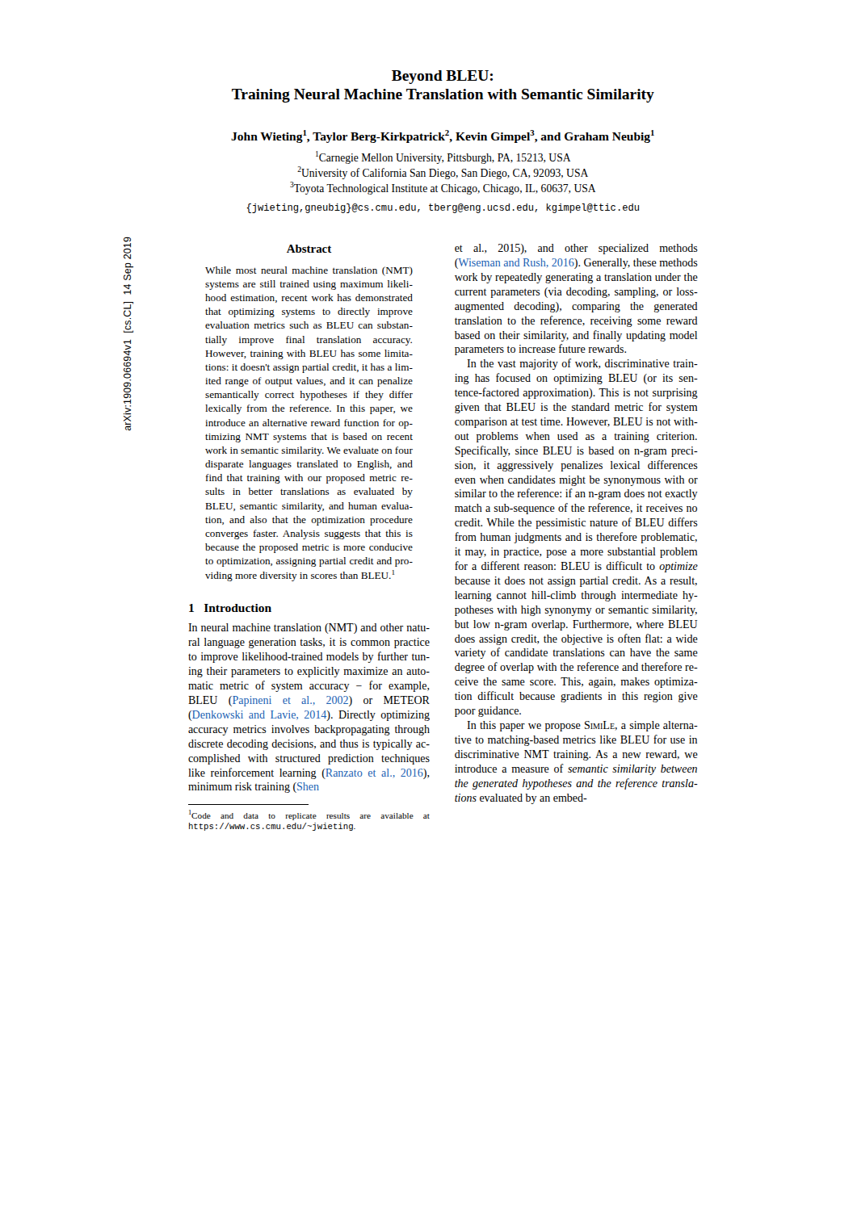arXiv:1909.06694v1 [cs.CL] 14 Sep 2019
Beyond BLEU:
Training Neural Machine Translation with Semantic Similarity
John Wieting1, Taylor Berg-Kirkpatrick2, Kevin Gimpel3, and Graham Neubig1
1Carnegie Mellon University, Pittsburgh, PA, 15213, USA
2University of California San Diego, San Diego, CA, 92093, USA
3Toyota Technological Institute at Chicago, Chicago, IL, 60637, USA
{jwieting,gneubig}@cs.cmu.edu, tberg@eng.ucsd.edu, kgimpel@ttic.edu
Abstract
While most neural machine translation (NMT) systems are still trained using maximum likelihood estimation, recent work has demonstrated that optimizing systems to directly improve evaluation metrics such as BLEU can substantially improve final translation accuracy. However, training with BLEU has some limitations: it doesn't assign partial credit, it has a limited range of output values, and it can penalize semantically correct hypotheses if they differ lexically from the reference. In this paper, we introduce an alternative reward function for optimizing NMT systems that is based on recent work in semantic similarity. We evaluate on four disparate languages translated to English, and find that training with our proposed metric results in better translations as evaluated by BLEU, semantic similarity, and human evaluation, and also that the optimization procedure converges faster. Analysis suggests that this is because the proposed metric is more conducive to optimization, assigning partial credit and providing more diversity in scores than BLEU.1
1 Introduction
In neural machine translation (NMT) and other natural language generation tasks, it is common practice to improve likelihood-trained models by further tuning their parameters to explicitly maximize an automatic metric of system accuracy − for example, BLEU (Papineni et al., 2002) or METEOR (Denkowski and Lavie, 2014). Directly optimizing accuracy metrics involves backpropagating through discrete decoding decisions, and thus is typically accomplished with structured prediction techniques like reinforcement learning (Ranzato et al., 2016), minimum risk training (Shen
1Code and data to replicate results are available at https://www.cs.cmu.edu/~jwieting.
et al., 2015), and other specialized methods (Wiseman and Rush, 2016). Generally, these methods work by repeatedly generating a translation under the current parameters (via decoding, sampling, or loss-augmented decoding), comparing the generated translation to the reference, receiving some reward based on their similarity, and finally updating model parameters to increase future rewards.
In the vast majority of work, discriminative training has focused on optimizing BLEU (or its sentence-factored approximation). This is not surprising given that BLEU is the standard metric for system comparison at test time. However, BLEU is not without problems when used as a training criterion. Specifically, since BLEU is based on n-gram precision, it aggressively penalizes lexical differences even when candidates might be synonymous with or similar to the reference: if an n-gram does not exactly match a sub-sequence of the reference, it receives no credit. While the pessimistic nature of BLEU differs from human judgments and is therefore problematic, it may, in practice, pose a more substantial problem for a different reason: BLEU is difficult to optimize because it does not assign partial credit. As a result, learning cannot hill-climb through intermediate hypotheses with high synonymy or semantic similarity, but low n-gram overlap. Furthermore, where BLEU does assign credit, the objective is often flat: a wide variety of candidate translations can have the same degree of overlap with the reference and therefore receive the same score. This, again, makes optimization difficult because gradients in this region give poor guidance.
In this paper we propose Simi Le, a simple alternative to matching-based metrics like BLEU for use in discriminative NMT training. As a new reward, we introduce a measure of semantic similarity between the generated hypotheses and the reference translations evaluated by an embed-